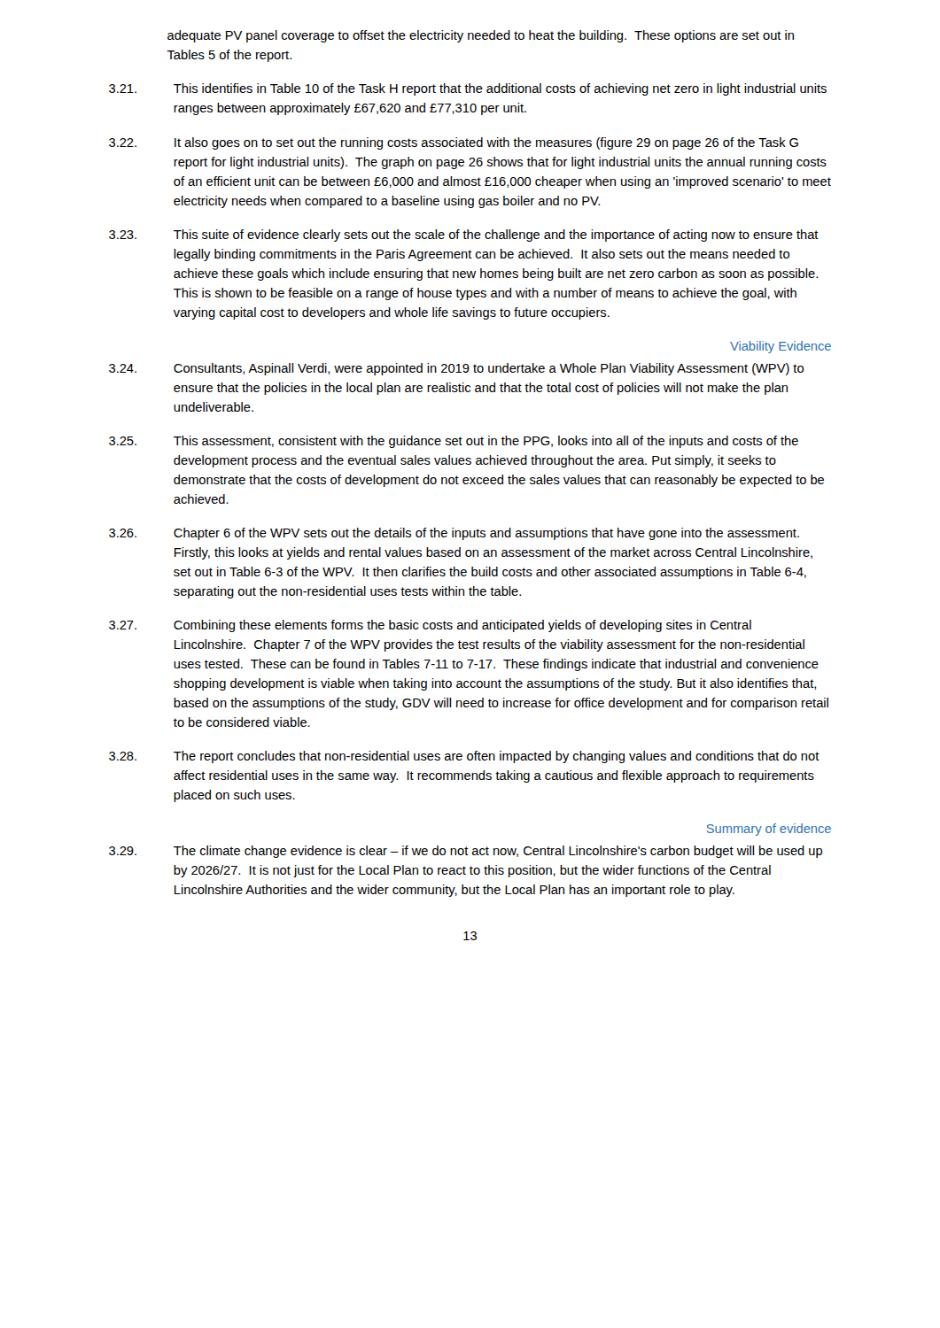adequate PV panel coverage to offset the electricity needed to heat the building. These options are set out in Tables 5 of the report.
3.21.
This identifies in Table 10 of the Task H report that the additional costs of achieving net zero in light industrial units ranges between approximately £67,620 and £77,310 per unit.
3.22.
It also goes on to set out the running costs associated with the measures (figure 29 on page 26 of the Task G report for light industrial units). The graph on page 26 shows that for light industrial units the annual running costs of an efficient unit can be between £6,000 and almost £16,000 cheaper when using an 'improved scenario' to meet electricity needs when compared to a baseline using gas boiler and no PV.
3.23.
This suite of evidence clearly sets out the scale of the challenge and the importance of acting now to ensure that legally binding commitments in the Paris Agreement can be achieved. It also sets out the means needed to achieve these goals which include ensuring that new homes being built are net zero carbon as soon as possible. This is shown to be feasible on a range of house types and with a number of means to achieve the goal, with varying capital cost to developers and whole life savings to future occupiers.
Viability Evidence
3.24.
Consultants, Aspinall Verdi, were appointed in 2019 to undertake a Whole Plan Viability Assessment (WPV) to ensure that the policies in the local plan are realistic and that the total cost of policies will not make the plan undeliverable.
3.25.
This assessment, consistent with the guidance set out in the PPG, looks into all of the inputs and costs of the development process and the eventual sales values achieved throughout the area. Put simply, it seeks to demonstrate that the costs of development do not exceed the sales values that can reasonably be expected to be achieved.
3.26.
Chapter 6 of the WPV sets out the details of the inputs and assumptions that have gone into the assessment. Firstly, this looks at yields and rental values based on an assessment of the market across Central Lincolnshire, set out in Table 6-3 of the WPV. It then clarifies the build costs and other associated assumptions in Table 6-4, separating out the non-residential uses tests within the table.
3.27.
Combining these elements forms the basic costs and anticipated yields of developing sites in Central Lincolnshire. Chapter 7 of the WPV provides the test results of the viability assessment for the non-residential uses tested. These can be found in Tables 7-11 to 7-17. These findings indicate that industrial and convenience shopping development is viable when taking into account the assumptions of the study. But it also identifies that, based on the assumptions of the study, GDV will need to increase for office development and for comparison retail to be considered viable.
3.28.
The report concludes that non-residential uses are often impacted by changing values and conditions that do not affect residential uses in the same way. It recommends taking a cautious and flexible approach to requirements placed on such uses.
Summary of evidence
3.29.
The climate change evidence is clear – if we do not act now, Central Lincolnshire's carbon budget will be used up by 2026/27. It is not just for the Local Plan to react to this position, but the wider functions of the Central Lincolnshire Authorities and the wider community, but the Local Plan has an important role to play.
13